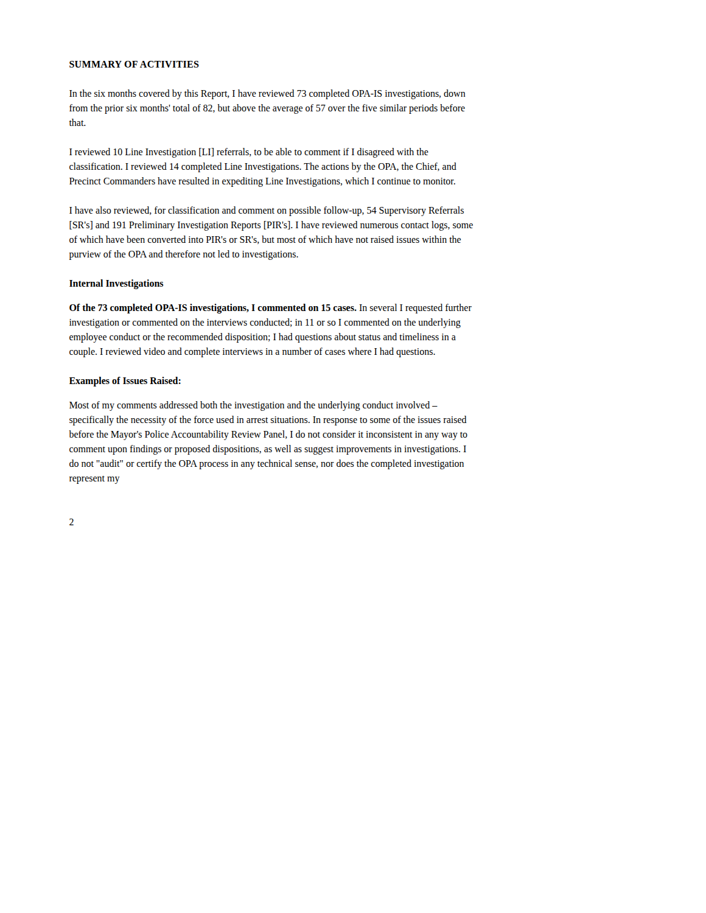SUMMARY OF ACTIVITIES
In the six months covered by this Report, I have reviewed 73 completed OPA-IS investigations, down from the prior six months' total of 82, but above the average of 57 over the five similar periods before that.
I reviewed 10 Line Investigation [LI] referrals, to be able to comment if I disagreed with the classification. I reviewed 14 completed Line Investigations. The actions by the OPA, the Chief, and Precinct Commanders have resulted in expediting Line Investigations, which I continue to monitor.
I have also reviewed, for classification and comment on possible follow-up, 54 Supervisory Referrals [SR's] and 191 Preliminary Investigation Reports [PIR's]. I have reviewed numerous contact logs, some of which have been converted into PIR's or SR's, but most of which have not raised issues within the purview of the OPA and therefore not led to investigations.
Internal Investigations
Of the 73 completed OPA-IS investigations, I commented on 15 cases. In several I requested further investigation or commented on the interviews conducted; in 11 or so I commented on the underlying employee conduct or the recommended disposition; I had questions about status and timeliness in a couple. I reviewed video and complete interviews in a number of cases where I had questions.
Examples of Issues Raised:
Most of my comments addressed both the investigation and the underlying conduct involved – specifically the necessity of the force used in arrest situations. In response to some of the issues raised before the Mayor's Police Accountability Review Panel, I do not consider it inconsistent in any way to comment upon findings or proposed dispositions, as well as suggest improvements in investigations. I do not "audit" or certify the OPA process in any technical sense, nor does the completed investigation represent my
2